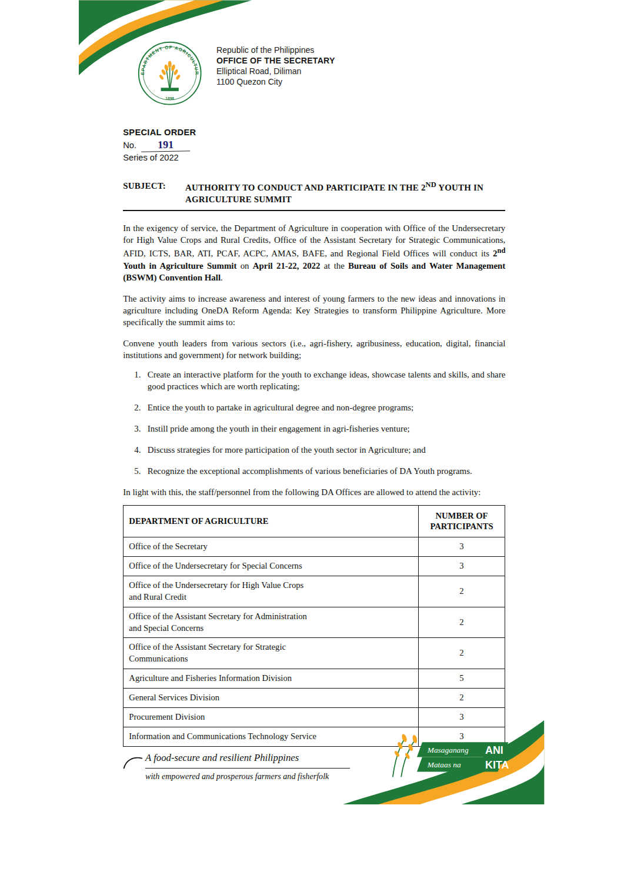DEPARTMENT OF AGRICULTURE 1898
Republic of the Philippines
OFFICE OF THE SECRETARY
Elliptical Road, Diliman
1100 Quezon City
SPECIAL ORDER
No. 191
Series of 2022
SUBJECT:
Authority to Conduct and Participate in the 2nd Youth in Agriculture Summit
In the exigency of service, the Department of Agriculture in cooperation with Office of the Undersecretary for High Value Crops and Rural Credits, Office of the Assistant Secretary for Strategic Communications, AFID, ICTS, BAR, ATI, PCAF, ACPC, AMAS, BAFE, and Regional Field Offices will conduct its 2nd Youth in Agriculture Summit on April 21-22, 2022 at the Bureau of Soils and Water Management (BSWM) Convention Hall.
The activity aims to increase awareness and interest of young farmers to the new ideas and innovations in agriculture including OneDA Reform Agenda: Key Strategies to transform Philippine Agriculture. More specifically the summit aims to:
Convene youth leaders from various sectors (i.e., agri-fishery, agribusiness, education, digital, financial institutions and government) for network building;
Create an interactive platform for the youth to exchange ideas, showcase talents and skills, and share good practices which are worth replicating;
Entice the youth to partake in agricultural degree and non-degree programs;
Instill pride among the youth in their engagement in agri-fisheries venture;
Discuss strategies for more participation of the youth sector in Agriculture; and
Recognize the exceptional accomplishments of various beneficiaries of DA Youth programs.
In light with this, the staff/personnel from the following DA Offices are allowed to attend the activity:
| DEPARTMENT OF AGRICULTURE | NUMBER OF PARTICIPANTS |
| --- | --- |
| Office of the Secretary | 3 |
| Office of the Undersecretary for Special Concerns | 3 |
| Office of the Undersecretary for High Value Crops and Rural Credit | 2 |
| Office of the Assistant Secretary for Administration and Special Concerns | 2 |
| Office of the Assistant Secretary for Strategic Communications | 2 |
| Agriculture and Fisheries Information Division | 5 |
| General Services Division | 2 |
| Procurement Division | 3 |
| Information and Communications Technology Service | 3 |
A food-secure and resilient Philippines
with empowered and prosperous farmers and fisherfolk
Masaganang Mataas na ANI KITA